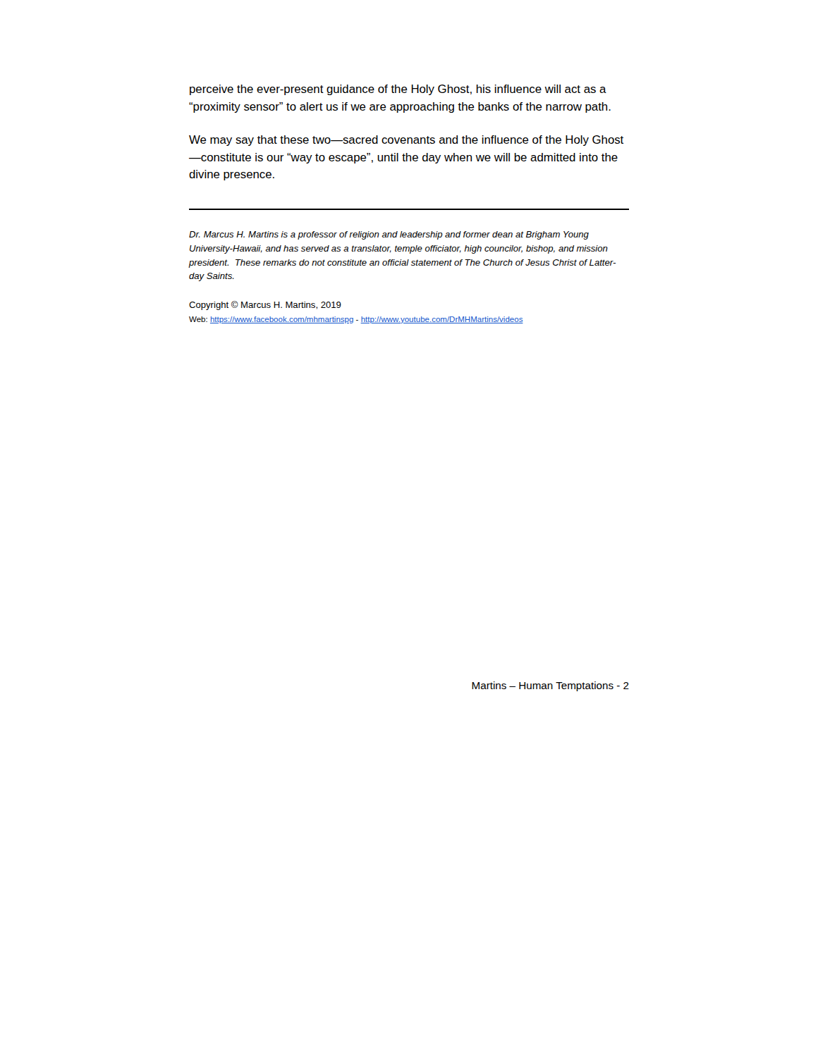perceive the ever-present guidance of the Holy Ghost, his influence will act as a “proximity sensor” to alert us if we are approaching the banks of the narrow path.
We may say that these two—sacred covenants and the influence of the Holy Ghost—constitute is our “way to escape”, until the day when we will be admitted into the divine presence.
Dr. Marcus H. Martins is a professor of religion and leadership and former dean at Brigham Young University-Hawaii, and has served as a translator, temple officiator, high councilor, bishop, and mission president. These remarks do not constitute an official statement of The Church of Jesus Christ of Latter-day Saints.
Copyright © Marcus H. Martins, 2019
Web: https://www.facebook.com/mhmartinspg - http://www.youtube.com/DrMHMartins/videos
Martins – Human Temptations - 2